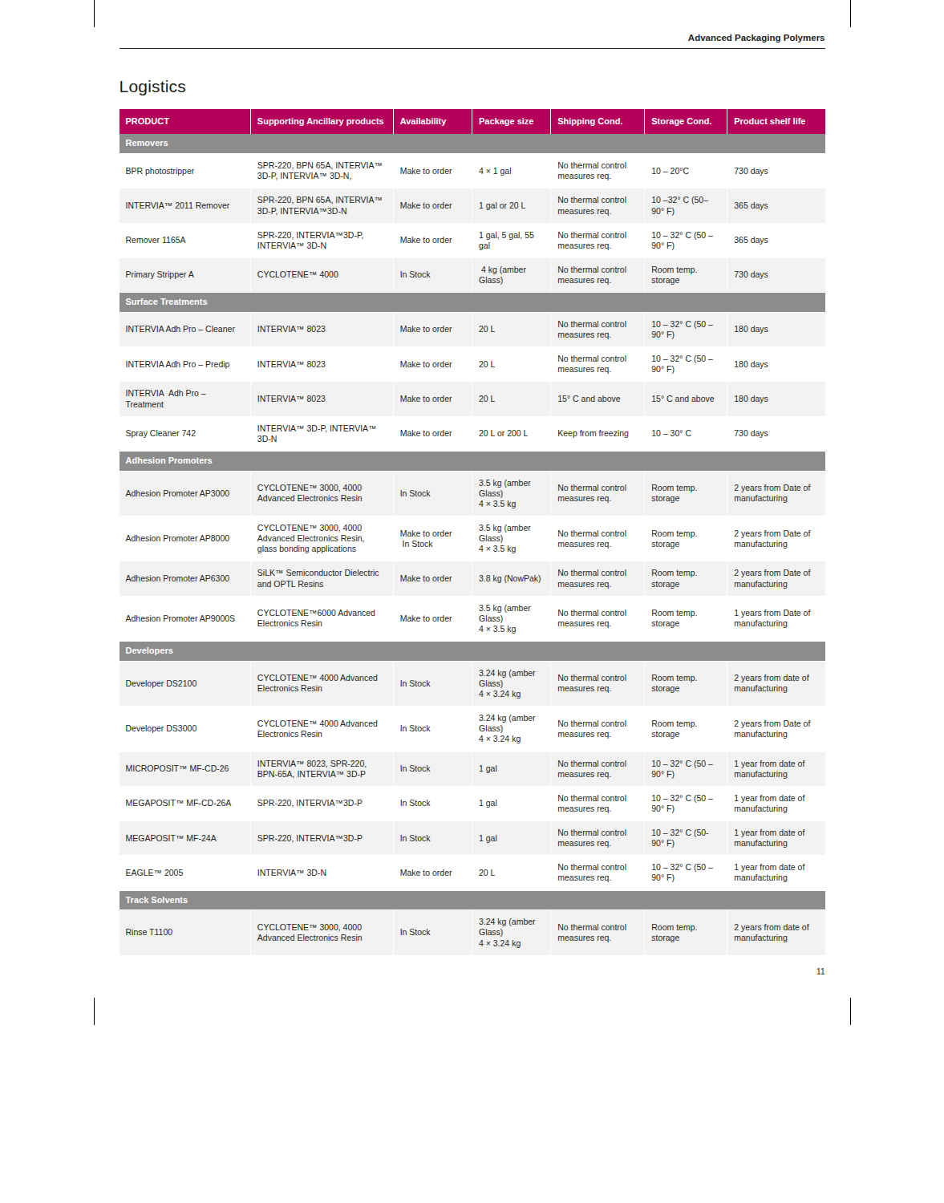Advanced Packaging Polymers
Logistics
| PRODUCT | Supporting Ancillary products | Availability | Package size | Shipping Cond. | Storage Cond. | Product shelf life |
| --- | --- | --- | --- | --- | --- | --- |
| Removers |
| BPR photostripper | SPR-220, BPN 65A, INTERVIA™ 3D-P, INTERVIA™ 3D-N, | Make to order | 4 × 1 gal | No thermal control measures req. | 10 – 20°C | 730 days |
| INTERVIA™ 2011 Remover | SPR-220, BPN 65A, INTERVIA™ 3D-P, INTERVIA™3D-N | Make to order | 1 gal or 20 L | No thermal control measures req. | 10 –32° C (50–90° F) | 365 days |
| Remover 1165A | SPR-220, INTERVIA™3D-P, INTERVIA™ 3D-N | Make to order | 1 gal, 5 gal, 55 gal | No thermal control measures req. | 10 – 32° C (50 – 90° F) | 365 days |
| Primary Stripper A | CYCLOTENE™ 4000 | In Stock | 4 kg (amber Glass) | No thermal control measures req. | Room temp. storage | 730 days |
| Surface Treatments |
| INTERVIA Adh Pro – Cleaner | INTERVIA™ 8023 | Make to order | 20 L | No thermal control measures req. | 10 – 32° C (50 – 90° F) | 180 days |
| INTERVIA Adh Pro – Predip | INTERVIA™ 8023 | Make to order | 20 L | No thermal control measures req. | 10 – 32° C (50 –90° F) | 180 days |
| INTERVIA Adh Pro – Treatment | INTERVIA™ 8023 | Make to order | 20 L | 15° C and above | 15° C and above | 180 days |
| Spray Cleaner 742 | INTERVIA™ 3D-P, INTERVIA™ 3D-N | Make to order | 20 L or 200 L | Keep from freezing | 10 – 30° C | 730 days |
| Adhesion Promoters |
| Adhesion Promoter AP3000 | CYCLOTENE™ 3000, 4000 Advanced Electronics Resin | In Stock | 3.5 kg (amber Glass) 4 × 3.5 kg | No thermal control measures req. | Room temp. storage | 2 years from Date of manufacturing |
| Adhesion Promoter AP8000 | CYCLOTENE™ 3000, 4000 Advanced Electronics Resin, glass bonding applications | Make to order In Stock | 3.5 kg (amber Glass) 4 × 3.5 kg | No thermal control measures req. | Room temp. storage | 2 years from Date of manufacturing |
| Adhesion Promoter AP6300 | SiLK™ Semiconductor Dielectric and OPTL Resins | Make to order | 3.8 kg (NowPak) | No thermal control measures req. | Room temp. storage | 2 years from Date of manufacturing |
| Adhesion Promoter AP9000S | CYCLOTENE™6000 Advanced Electronics Resin | Make to order | 3.5 kg (amber Glass) 4 × 3.5 kg | No thermal control measures req. | Room temp. storage | 1 years from Date of manufacturing |
| Developers |
| Developer DS2100 | CYCLOTENE™ 4000 Advanced Electronics Resin | In Stock | 3.24 kg (amber Glass) 4 × 3.24 kg | No thermal control measures req. | Room temp. storage | 2 years from date of manufacturing |
| Developer DS3000 | CYCLOTENE™ 4000 Advanced Electronics Resin | In Stock | 3.24 kg (amber Glass) 4 × 3.24 kg | No thermal control measures req. | Room temp. storage | 2 years from Date of manufacturing |
| MICROPOSIT™ MF-CD-26 | INTERVIA™ 8023, SPR-220, BPN-65A, INTERVIA™ 3D-P | In Stock | 1 gal | No thermal control measures req. | 10 – 32° C (50 – 90° F) | 1 year from date of manufacturing |
| MEGAPOSIT™ MF-CD-26A | SPR-220, INTERVIA™3D-P | In Stock | 1 gal | No thermal control measures req. | 10 – 32° C (50 – 90° F) | 1 year from date of manufacturing |
| MEGAPOSIT™ MF-24A | SPR-220, INTERVIA™3D-P | In Stock | 1 gal | No thermal control measures req. | 10 – 32° C (50-90° F) | 1 year from date of manufacturing |
| EAGLE™ 2005 | INTERVIA™ 3D-N | Make to order | 20 L | No thermal control measures req. | 10 – 32° C (50 – 90° F) | 1 year from date of manufacturing |
| Track Solvents |
| Rinse T1100 | CYCLOTENE™ 3000, 4000 Advanced Electronics Resin | In Stock | 3.24 kg (amber Glass) 4 × 3.24 kg | No thermal control measures req. | Room temp. storage | 2 years from date of manufacturing |
11